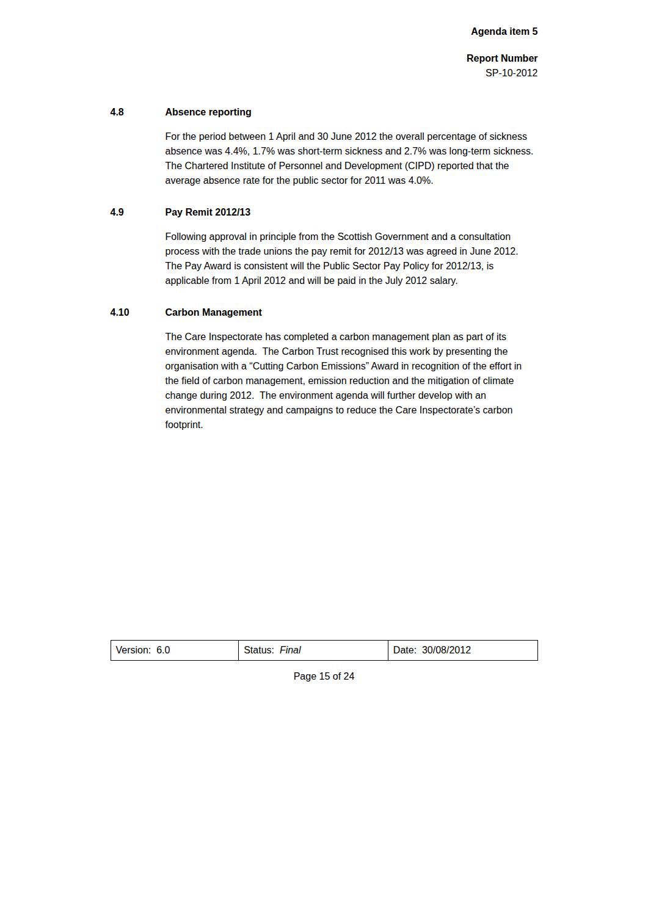Agenda item 5
Report Number
SP-10-2012
4.8
Absence reporting
For the period between 1 April and 30 June 2012 the overall percentage of sickness absence was 4.4%, 1.7% was short-term sickness and 2.7% was long-term sickness. The Chartered Institute of Personnel and Development (CIPD) reported that the average absence rate for the public sector for 2011 was 4.0%.
4.9
Pay Remit 2012/13
Following approval in principle from the Scottish Government and a consultation process with the trade unions the pay remit for 2012/13 was agreed in June 2012. The Pay Award is consistent will the Public Sector Pay Policy for 2012/13, is applicable from 1 April 2012 and will be paid in the July 2012 salary.
4.10
Carbon Management
The Care Inspectorate has completed a carbon management plan as part of its environment agenda. The Carbon Trust recognised this work by presenting the organisation with a “Cutting Carbon Emissions” Award in recognition of the effort in the field of carbon management, emission reduction and the mitigation of climate change during 2012. The environment agenda will further develop with an environmental strategy and campaigns to reduce the Care Inspectorate’s carbon footprint.
| Version: 6.0 | Status: Final | Date: 30/08/2012 |
Page 15 of 24